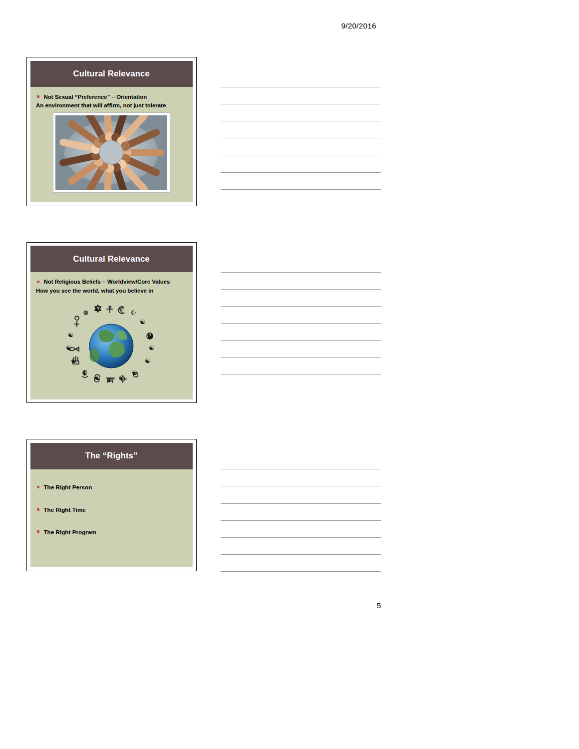9/20/2016
Cultural Relevance
Not Sexual “Preference” – Orientation
An environment that will affirm, not just tolerate
Cultural Relevance
Not Religious Beliefs – Worldview/Core Values
How you see the world, what you believe in
☯ ✝ ☪ ☸ ☪ ♀ ☯ ☯ ☯ ☯ ☯ ☯ ☯ ☯ ☯ ☯ ☯ ☯
The “Rights”
The Right Person
The Right Time
The Right Program
5